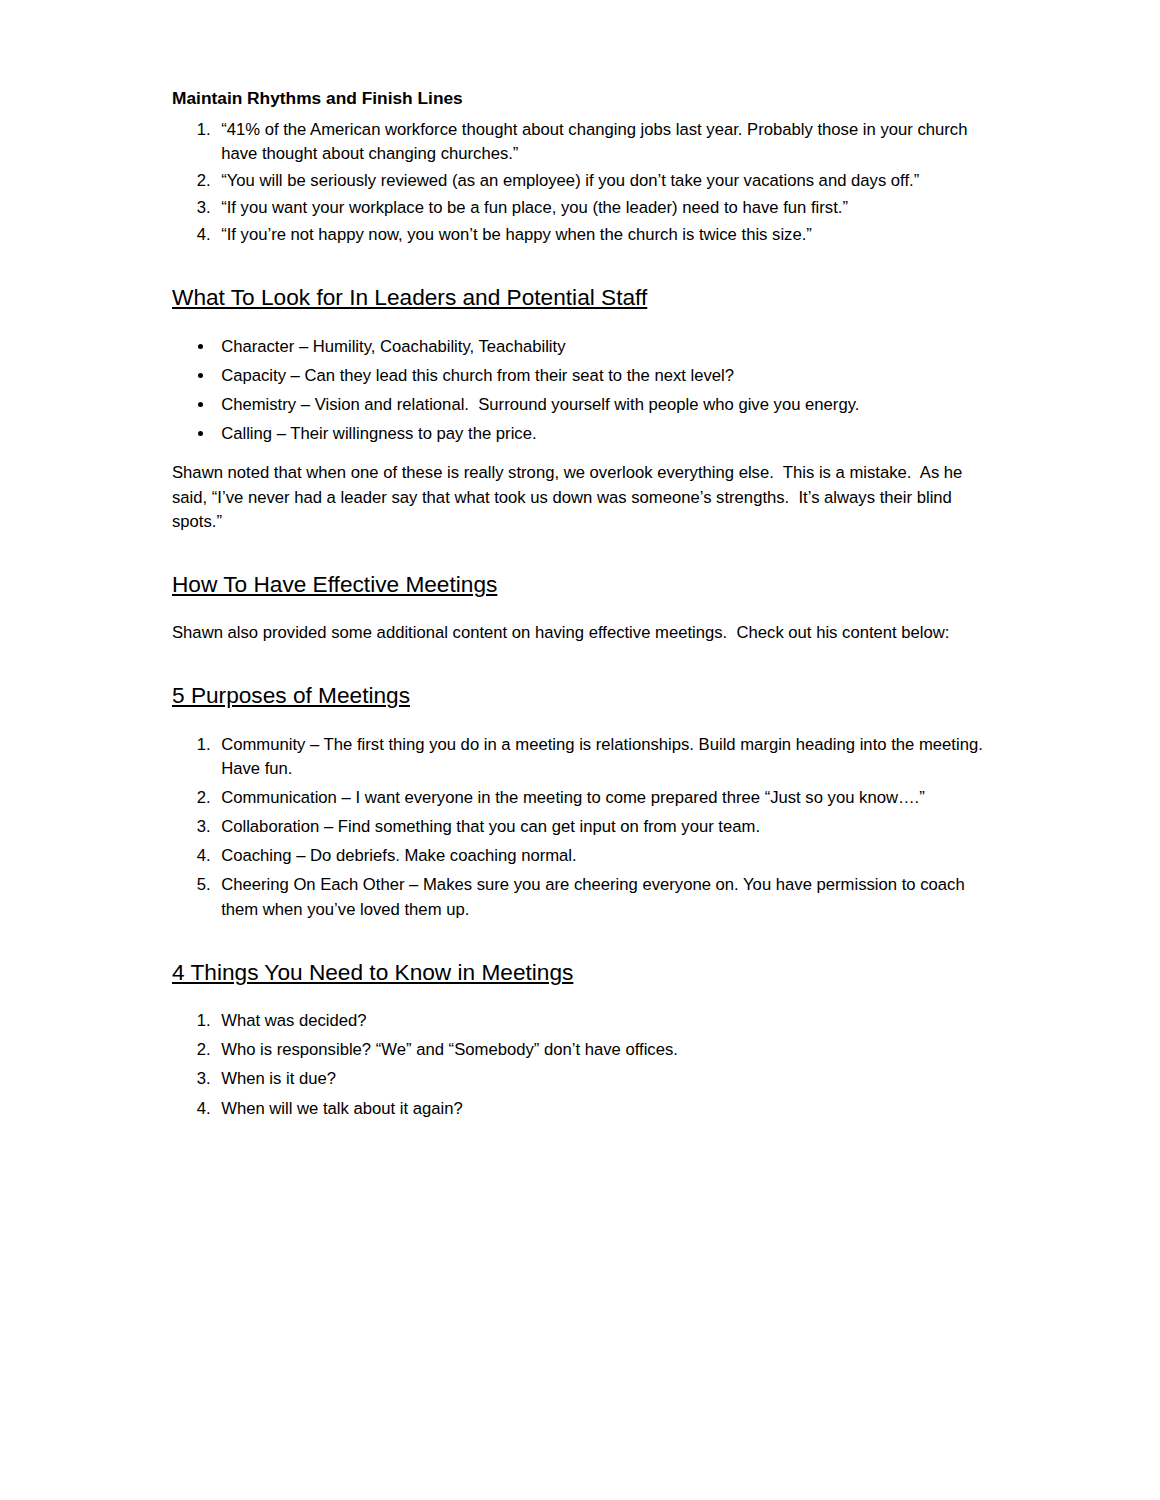Maintain Rhythms and Finish Lines
“41% of the American workforce thought about changing jobs last year. Probably those in your church have thought about changing churches.”
“You will be seriously reviewed (as an employee) if you don’t take your vacations and days off.”
“If you want your workplace to be a fun place, you (the leader) need to have fun first.”
“If you’re not happy now, you won’t be happy when the church is twice this size.”
What To Look for In Leaders and Potential Staff
Character – Humility, Coachability, Teachability
Capacity – Can they lead this church from their seat to the next level?
Chemistry – Vision and relational. Surround yourself with people who give you energy.
Calling – Their willingness to pay the price.
Shawn noted that when one of these is really strong, we overlook everything else. This is a mistake. As he said, “I’ve never had a leader say that what took us down was someone’s strengths. It’s always their blind spots.”
How To Have Effective Meetings
Shawn also provided some additional content on having effective meetings. Check out his content below:
5 Purposes of Meetings
Community – The first thing you do in a meeting is relationships. Build margin heading into the meeting. Have fun.
Communication – I want everyone in the meeting to come prepared three “Just so you know….”
Collaboration – Find something that you can get input on from your team.
Coaching – Do debriefs. Make coaching normal.
Cheering On Each Other – Makes sure you are cheering everyone on. You have permission to coach them when you’ve loved them up.
4 Things You Need to Know in Meetings
What was decided?
Who is responsible? “We” and “Somebody” don’t have offices.
When is it due?
When will we talk about it again?